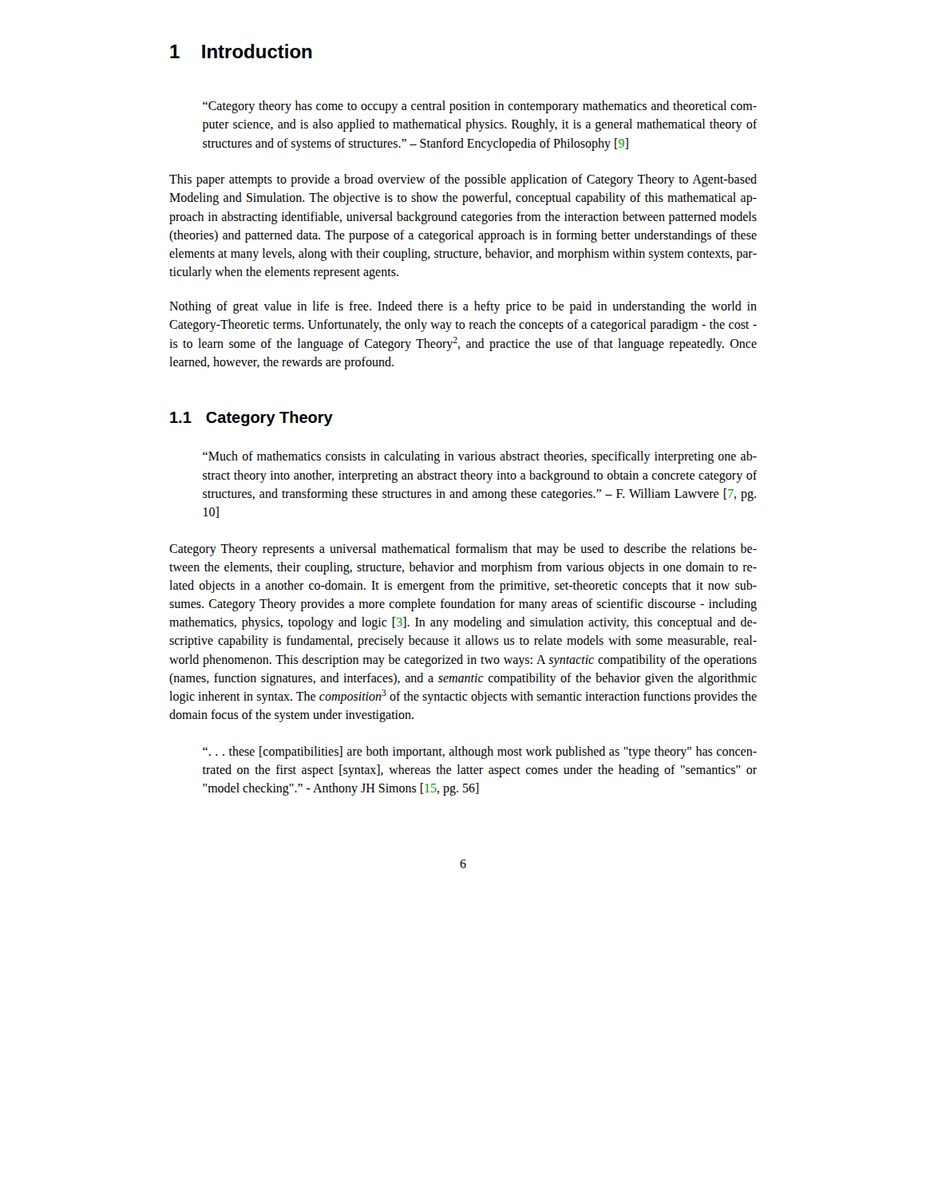1 Introduction
“Category theory has come to occupy a central position in contemporary mathematics and theoretical computer science, and is also applied to mathematical physics. Roughly, it is a general mathematical theory of structures and of systems of structures.” – Stanford Encyclopedia of Philosophy [9]
This paper attempts to provide a broad overview of the possible application of Category Theory to Agent-based Modeling and Simulation. The objective is to show the powerful, conceptual capability of this mathematical approach in abstracting identifiable, universal background categories from the interaction between patterned models (theories) and patterned data. The purpose of a categorical approach is in forming better understandings of these elements at many levels, along with their coupling, structure, behavior, and morphism within system contexts, particularly when the elements represent agents.
Nothing of great value in life is free. Indeed there is a hefty price to be paid in understanding the world in Category-Theoretic terms. Unfortunately, the only way to reach the concepts of a categorical paradigm - the cost - is to learn some of the language of Category Theory2, and practice the use of that language repeatedly. Once learned, however, the rewards are profound.
1.1 Category Theory
“Much of mathematics consists in calculating in various abstract theories, specifically interpreting one abstract theory into another, interpreting an abstract theory into a background to obtain a concrete category of structures, and transforming these structures in and among these categories.” – F. William Lawvere [7, pg. 10]
Category Theory represents a universal mathematical formalism that may be used to describe the relations between the elements, their coupling, structure, behavior and morphism from various objects in one domain to related objects in a another co-domain. It is emergent from the primitive, set-theoretic concepts that it now subsumes. Category Theory provides a more complete foundation for many areas of scientific discourse - including mathematics, physics, topology and logic [3]. In any modeling and simulation activity, this conceptual and descriptive capability is fundamental, precisely because it allows us to relate models with some measurable, real-world phenomenon. This description may be categorized in two ways: A syntactic compatibility of the operations (names, function signatures, and interfaces), and a semantic compatibility of the behavior given the algorithmic logic inherent in syntax. The composition3 of the syntactic objects with semantic interaction functions provides the domain focus of the system under investigation.
“. . . these [compatibilities] are both important, although most work published as "type theory" has concentrated on the first aspect [syntax], whereas the latter aspect comes under the heading of "semantics" or "model checking".” - Anthony JH Simons [15, pg. 56]
6